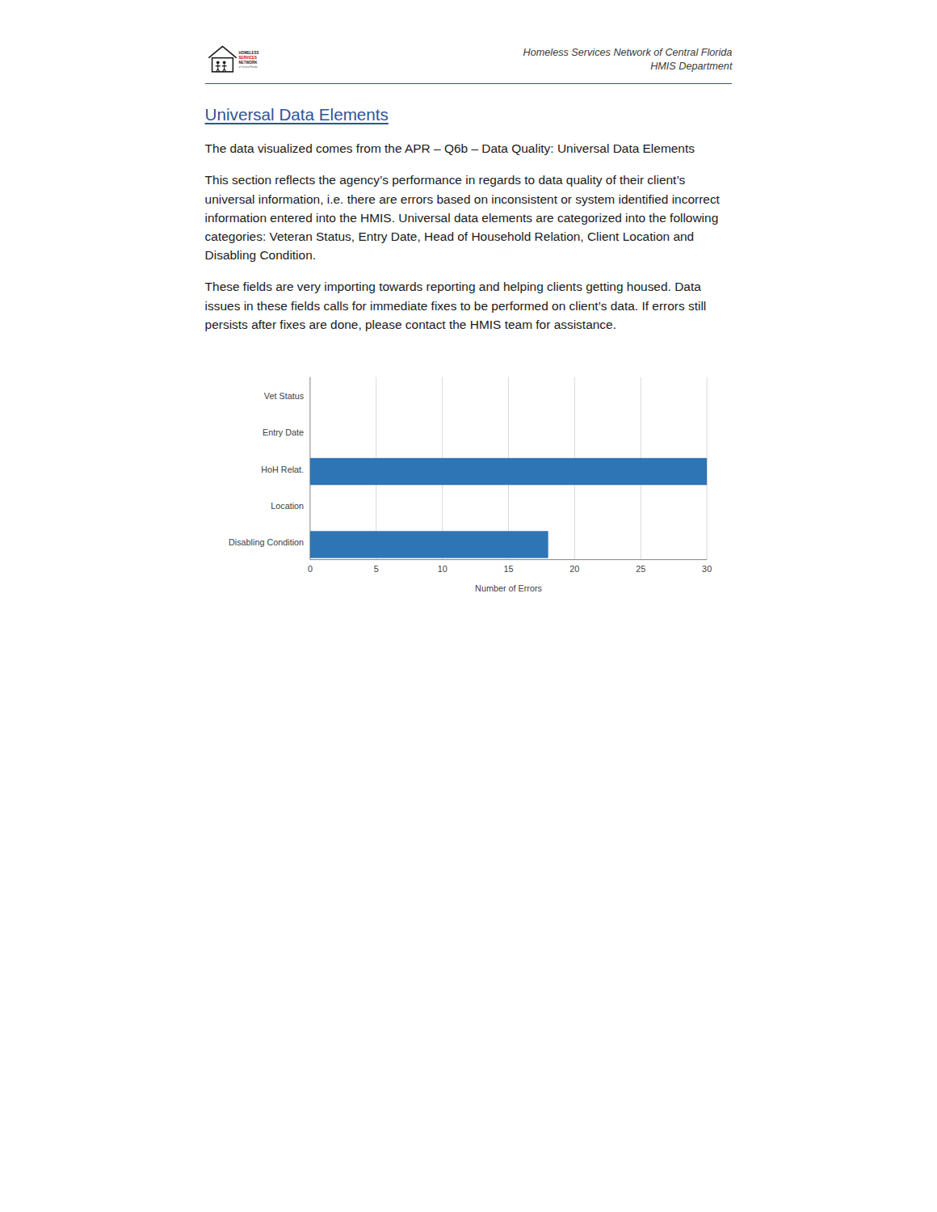Homeless Services Network of Central Florida HOMELESS SERVICES NETWORK of Central Florida
Homeless Services Network of Central Florida
HMIS Department
Universal Data Elements
The data visualized comes from the APR – Q6b – Data Quality: Universal Data Elements
This section reflects the agency’s performance in regards to data quality of their client’s universal information, i.e. there are errors based on inconsistent or system identified incorrect information entered into the HMIS. Universal data elements are categorized into the following categories: Veteran Status, Entry Date, Head of Household Relation, Client Location and Disabling Condition.
These fields are very importing towards reporting and helping clients getting housed. Data issues in these fields calls for immediate fixes to be performed on client’s data. If errors still persists after fixes are done, please contact the HMIS team for assistance.
Number of Errors by Universal Data Element Vet Status Entry Date HoH Relat. Location Disabling Condition 0 5 10 15 20 25 30 Number of Errors